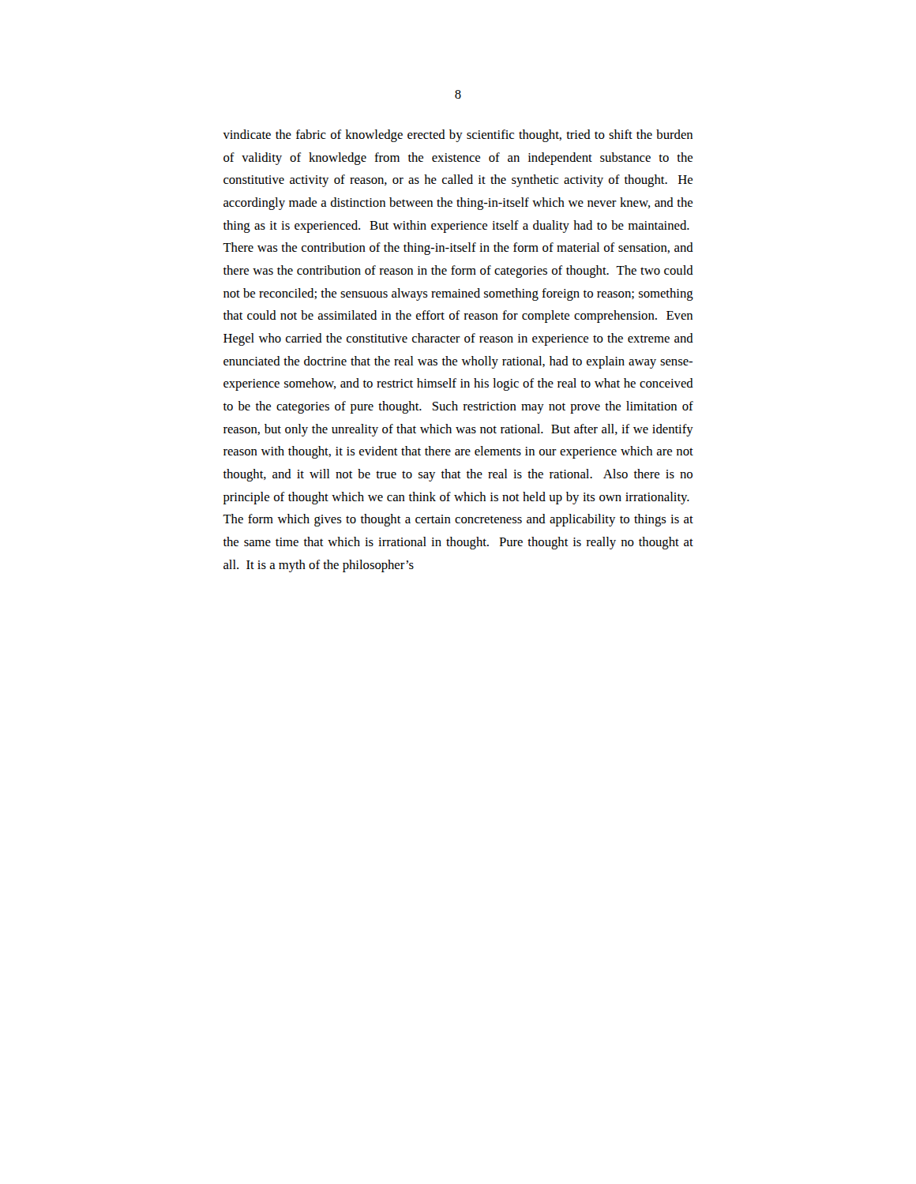8
vindicate the fabric of knowledge erected by scientific thought, tried to shift the burden of validity of knowledge from the existence of an independent substance to the constitutive activity of reason, or as he called it the synthetic activity of thought. He accordingly made a distinction between the thing-in-itself which we never knew, and the thing as it is experienced. But within experience itself a duality had to be maintained. There was the contribution of the thing-in-itself in the form of material of sensation, and there was the contribution of reason in the form of categories of thought. The two could not be reconciled; the sensuous always remained something foreign to reason; something that could not be assimilated in the effort of reason for complete comprehension. Even Hegel who carried the constitutive character of reason in experience to the extreme and enunciated the doctrine that the real was the wholly rational, had to explain away sense-experience somehow, and to restrict himself in his logic of the real to what he conceived to be the categories of pure thought. Such restriction may not prove the limitation of reason, but only the unreality of that which was not rational. But after all, if we identify reason with thought, it is evident that there are elements in our experience which are not thought, and it will not be true to say that the real is the rational. Also there is no principle of thought which we can think of which is not held up by its own irrationality. The form which gives to thought a certain concreteness and applicability to things is at the same time that which is irrational in thought. Pure thought is really no thought at all. It is a myth of the philosopher’s